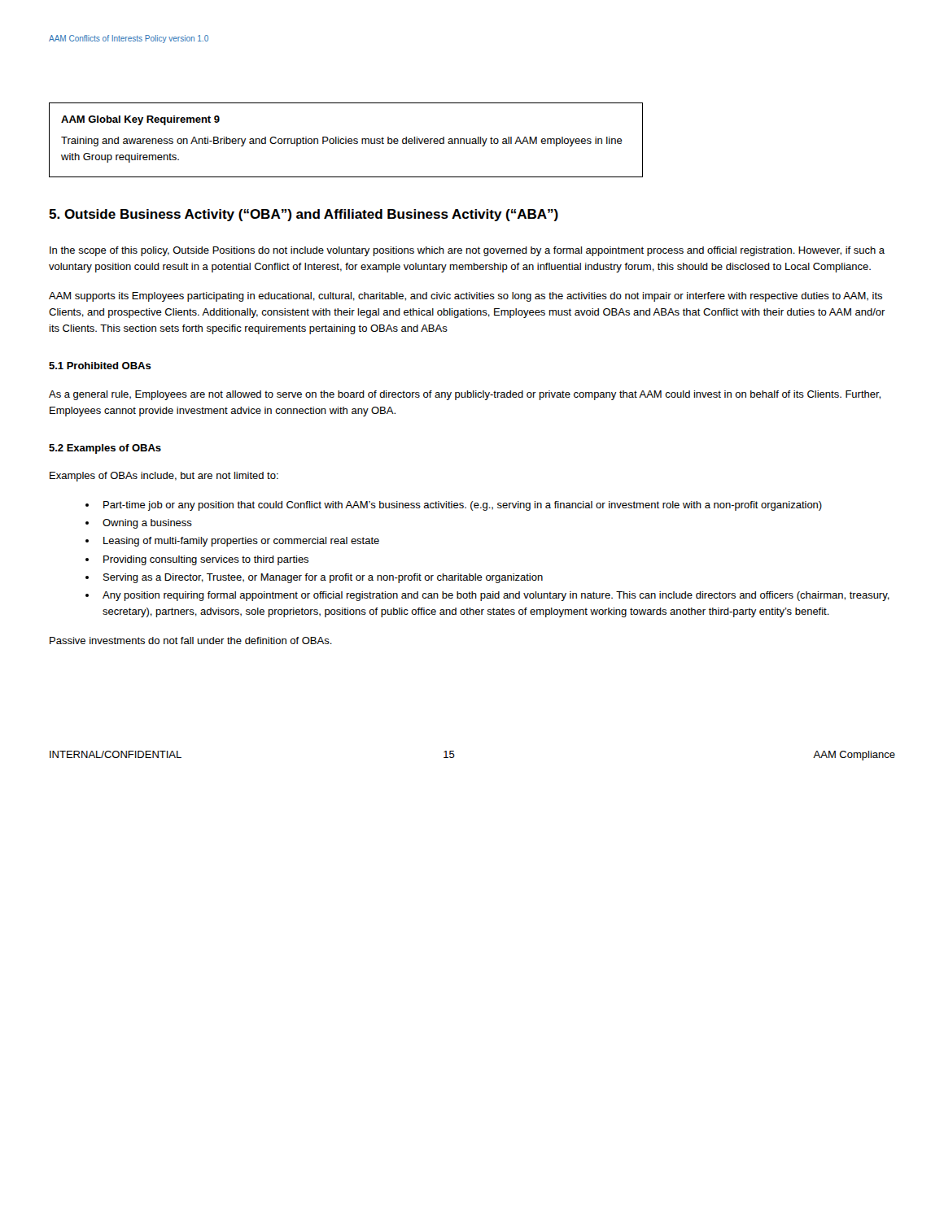AAM Conflicts of Interests Policy version 1.0
AAM Global Key Requirement 9
Training and awareness on Anti-Bribery and Corruption Policies must be delivered annually to all AAM employees in line with Group requirements.
5. Outside Business Activity (“OBA”) and Affiliated Business Activity (“ABA”)
In the scope of this policy, Outside Positions do not include voluntary positions which are not governed by a formal appointment process and official registration. However, if such a voluntary position could result in a potential Conflict of Interest, for example voluntary membership of an influential industry forum, this should be disclosed to Local Compliance.
AAM supports its Employees participating in educational, cultural, charitable, and civic activities so long as the activities do not impair or interfere with respective duties to AAM, its Clients, and prospective Clients. Additionally, consistent with their legal and ethical obligations, Employees must avoid OBAs and ABAs that Conflict with their duties to AAM and/or its Clients. This section sets forth specific requirements pertaining to OBAs and ABAs
5.1 Prohibited OBAs
As a general rule, Employees are not allowed to serve on the board of directors of any publicly-traded or private company that AAM could invest in on behalf of its Clients. Further, Employees cannot provide investment advice in connection with any OBA.
5.2 Examples of OBAs
Examples of OBAs include, but are not limited to:
Part-time job or any position that could Conflict with AAM’s business activities. (e.g., serving in a financial or investment role with a non-profit organization)
Owning a business
Leasing of multi-family properties or commercial real estate
Providing consulting services to third parties
Serving as a Director, Trustee, or Manager for a profit or a non-profit or charitable organization
Any position requiring formal appointment or official registration and can be both paid and voluntary in nature. This can include directors and officers (chairman, treasury, secretary), partners, advisors, sole proprietors, positions of public office and other states of employment working towards another third-party entity’s benefit.
Passive investments do not fall under the definition of OBAs.
INTERNAL/CONFIDENTIAL
15
AAM Compliance